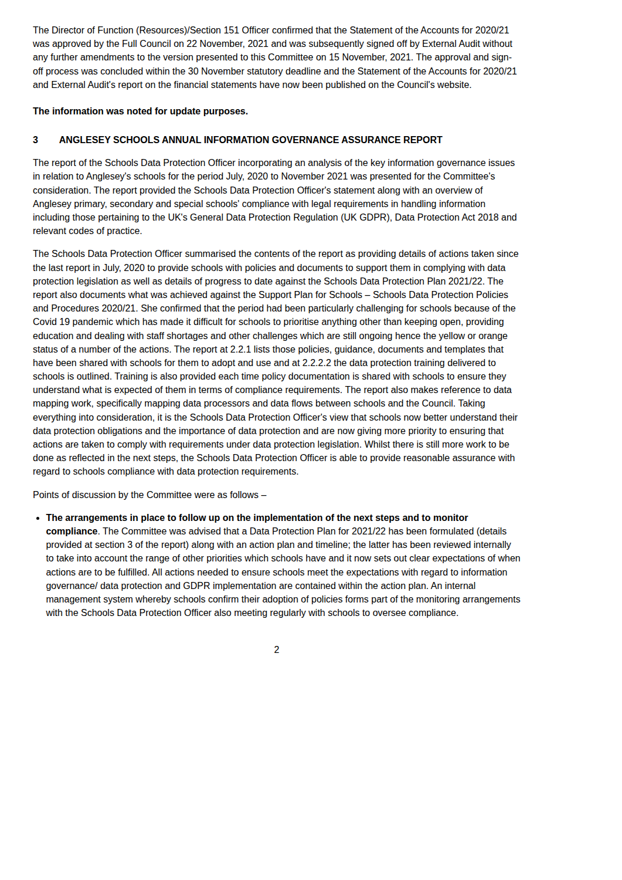The Director of Function (Resources)/Section 151 Officer confirmed that the Statement of the Accounts for 2020/21 was approved by the Full Council on 22 November, 2021 and was subsequently signed off by External Audit without any further amendments to the version presented to this Committee on 15 November, 2021. The approval and sign-off process was concluded within the 30 November statutory deadline and the Statement of the Accounts for 2020/21 and External Audit's report on the financial statements have now been published on the Council's website.
The information was noted for update purposes.
3 Anglesey Schools Annual Information Governance Assurance Report
The report of the Schools Data Protection Officer incorporating an analysis of the key information governance issues in relation to Anglesey's schools for the period July, 2020 to November 2021 was presented for the Committee's consideration. The report provided the Schools Data Protection Officer's statement along with an overview of Anglesey primary, secondary and special schools' compliance with legal requirements in handling information including those pertaining to the UK's General Data Protection Regulation (UK GDPR), Data Protection Act 2018 and relevant codes of practice.
The Schools Data Protection Officer summarised the contents of the report as providing details of actions taken since the last report in July, 2020 to provide schools with policies and documents to support them in complying with data protection legislation as well as details of progress to date against the Schools Data Protection Plan 2021/22. The report also documents what was achieved against the Support Plan for Schools – Schools Data Protection Policies and Procedures 2020/21. She confirmed that the period had been particularly challenging for schools because of the Covid 19 pandemic which has made it difficult for schools to prioritise anything other than keeping open, providing education and dealing with staff shortages and other challenges which are still ongoing hence the yellow or orange status of a number of the actions. The report at 2.2.1 lists those policies, guidance, documents and templates that have been shared with schools for them to adopt and use and at 2.2.2.2 the data protection training delivered to schools is outlined. Training is also provided each time policy documentation is shared with schools to ensure they understand what is expected of them in terms of compliance requirements. The report also makes reference to data mapping work, specifically mapping data processors and data flows between schools and the Council. Taking everything into consideration, it is the Schools Data Protection Officer's view that schools now better understand their data protection obligations and the importance of data protection and are now giving more priority to ensuring that actions are taken to comply with requirements under data protection legislation. Whilst there is still more work to be done as reflected in the next steps, the Schools Data Protection Officer is able to provide reasonable assurance with regard to schools compliance with data protection requirements.
Points of discussion by the Committee were as follows –
The arrangements in place to follow up on the implementation of the next steps and to monitor compliance. The Committee was advised that a Data Protection Plan for 2021/22 has been formulated (details provided at section 3 of the report) along with an action plan and timeline; the latter has been reviewed internally to take into account the range of other priorities which schools have and it now sets out clear expectations of when actions are to be fulfilled. All actions needed to ensure schools meet the expectations with regard to information governance/ data protection and GDPR implementation are contained within the action plan. An internal management system whereby schools confirm their adoption of policies forms part of the monitoring arrangements with the Schools Data Protection Officer also meeting regularly with schools to oversee compliance.
2